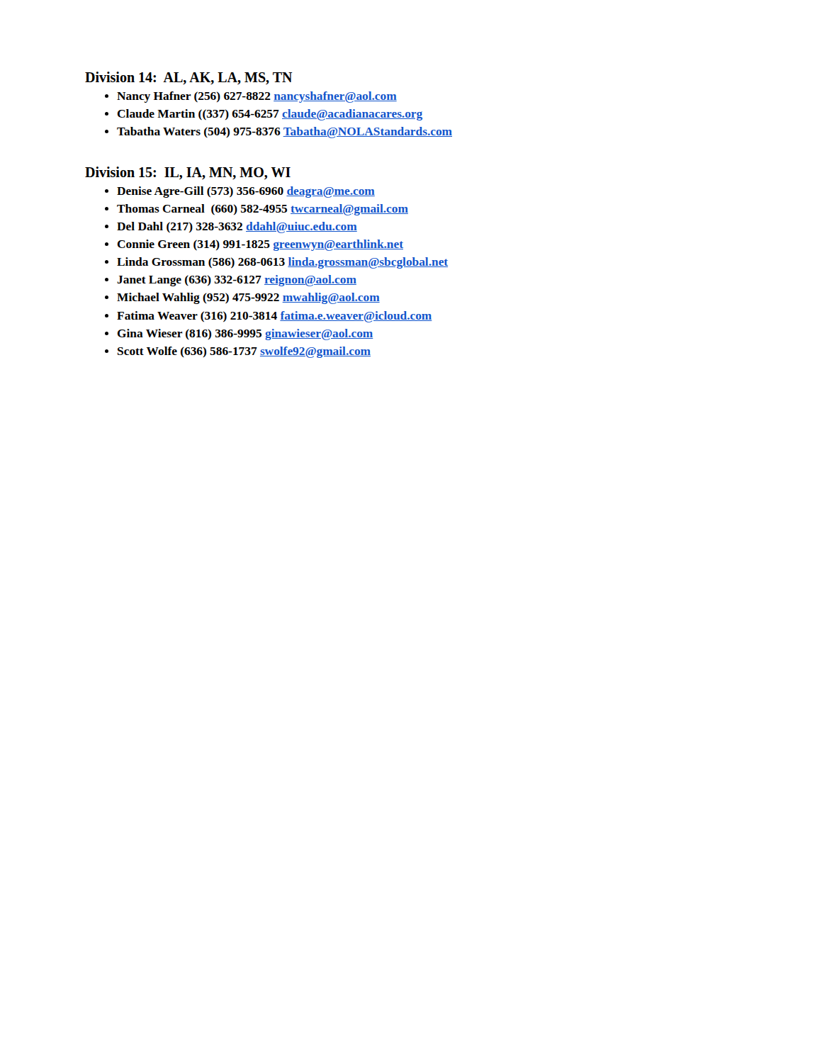Division 14: AL, AK, LA, MS, TN
Nancy Hafner (256) 627-8822 nancyshafner@aol.com
Claude Martin ((337) 654-6257 claude@acadianacares.org
Tabatha Waters (504) 975-8376 Tabatha@NOLAStandards.com
Division 15: IL, IA, MN, MO, WI
Denise Agre-Gill (573) 356-6960 deagra@me.com
Thomas Carneal (660) 582-4955 twcarneal@gmail.com
Del Dahl (217) 328-3632 ddahl@uiuc.edu.com
Connie Green (314) 991-1825 greenwyn@earthlink.net
Linda Grossman (586) 268-0613 linda.grossman@sbcglobal.net
Janet Lange (636) 332-6127 reignon@aol.com
Michael Wahlig (952) 475-9922 mwahlig@aol.com
Fatima Weaver (316) 210-3814 fatima.e.weaver@icloud.com
Gina Wieser (816) 386-9995 ginawieser@aol.com
Scott Wolfe (636) 586-1737 swolfe92@gmail.com